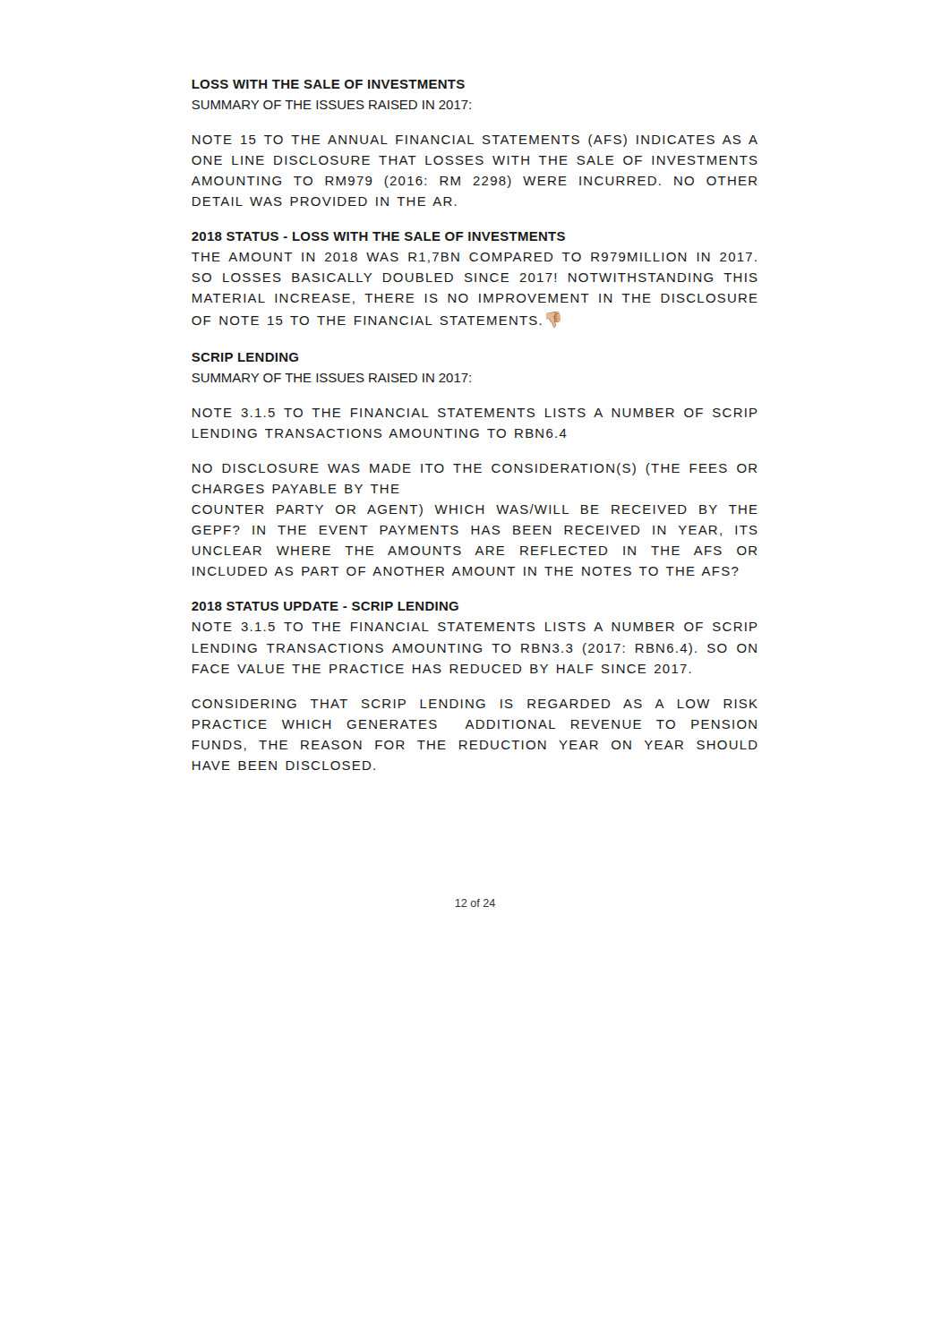LOSS WITH THE SALE OF INVESTMENTS
SUMMARY OF THE ISSUES RAISED IN 2017:
NOTE 15 TO THE ANNUAL FINANCIAL STATEMENTS (AFS) INDICATES AS A ONE LINE DISCLOSURE THAT LOSSES WITH THE SALE OF INVESTMENTS AMOUNTING TO RM979 (2016: RM 2298) WERE INCURRED. NO OTHER DETAIL WAS PROVIDED IN THE AR.
2018 STATUS - LOSS WITH THE SALE OF INVESTMENTS
THE AMOUNT IN 2018 WAS R1,7BN COMPARED TO R979MILLION IN 2017. SO LOSSES BASICALLY DOUBLED SINCE 2017! NOTWITHSTANDING THIS MATERIAL INCREASE, THERE IS NO IMPROVEMENT IN THE DISCLOSURE OF NOTE 15 TO THE FINANCIAL STATEMENTS.👎🏼
SCRIP LENDING
SUMMARY OF THE ISSUES RAISED IN 2017:
NOTE 3.1.5 TO THE FINANCIAL STATEMENTS LISTS A NUMBER OF SCRIP LENDING TRANSACTIONS AMOUNTING TO RBN6.4
NO DISCLOSURE WAS MADE ITO THE CONSIDERATION(S) (THE FEES OR CHARGES PAYABLE BY THE
COUNTER PARTY OR AGENT) WHICH WAS/WILL BE RECEIVED BY THE GEPF? IN THE EVENT PAYMENTS HAS BEEN RECEIVED IN YEAR, ITS UNCLEAR WHERE THE AMOUNTS ARE REFLECTED IN THE AFS OR INCLUDED AS PART OF ANOTHER AMOUNT IN THE NOTES TO THE AFS?
2018 STATUS UPDATE - SCRIP LENDING
NOTE 3.1.5 TO THE FINANCIAL STATEMENTS LISTS A NUMBER OF SCRIP LENDING TRANSACTIONS AMOUNTING TO RBN3.3 (2017: RBN6.4). SO ON FACE VALUE THE PRACTICE HAS REDUCED BY HALF SINCE 2017.
CONSIDERING THAT SCRIP LENDING IS REGARDED AS A LOW RISK PRACTICE WHICH GENERATES ADDITIONAL REVENUE TO PENSION FUNDS, THE REASON FOR THE REDUCTION YEAR ON YEAR SHOULD HAVE BEEN DISCLOSED.
12 of 24